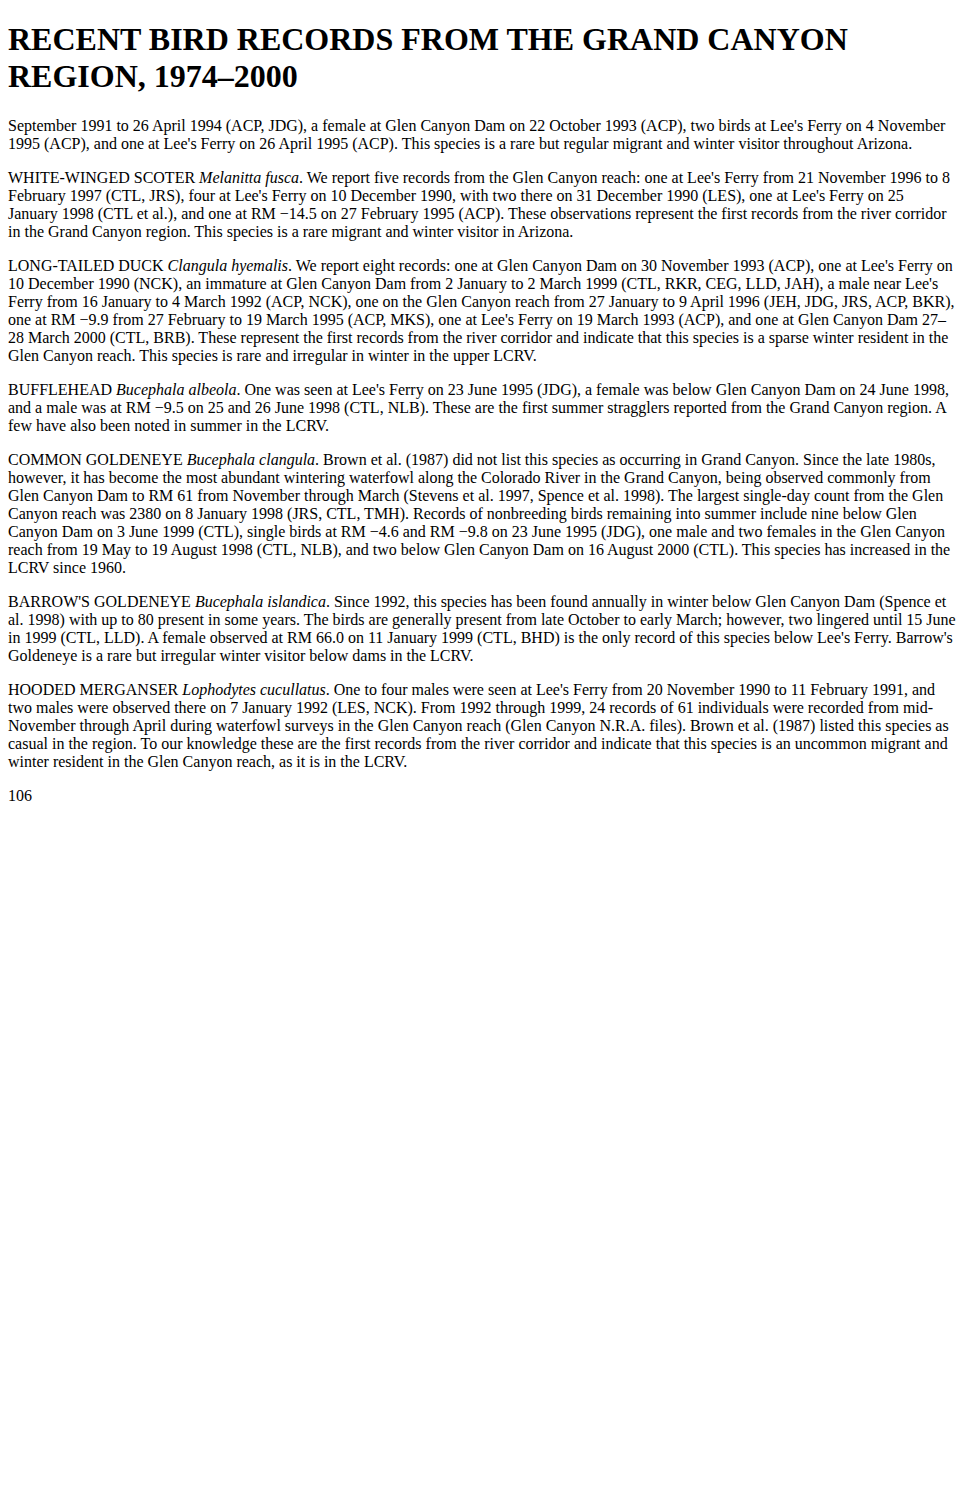RECENT BIRD RECORDS FROM THE GRAND CANYON REGION, 1974–2000
September 1991 to 26 April 1994 (ACP, JDG), a female at Glen Canyon Dam on 22 October 1993 (ACP), two birds at Lee's Ferry on 4 November 1995 (ACP), and one at Lee's Ferry on 26 April 1995 (ACP). This species is a rare but regular migrant and winter visitor throughout Arizona.
WHITE-WINGED SCOTER Melanitta fusca. We report five records from the Glen Canyon reach: one at Lee's Ferry from 21 November 1996 to 8 February 1997 (CTL, JRS), four at Lee's Ferry on 10 December 1990, with two there on 31 December 1990 (LES), one at Lee's Ferry on 25 January 1998 (CTL et al.), and one at RM −14.5 on 27 February 1995 (ACP). These observations represent the first records from the river corridor in the Grand Canyon region. This species is a rare migrant and winter visitor in Arizona.
LONG-TAILED DUCK Clangula hyemalis. We report eight records: one at Glen Canyon Dam on 30 November 1993 (ACP), one at Lee's Ferry on 10 December 1990 (NCK), an immature at Glen Canyon Dam from 2 January to 2 March 1999 (CTL, RKR, CEG, LLD, JAH), a male near Lee's Ferry from 16 January to 4 March 1992 (ACP, NCK), one on the Glen Canyon reach from 27 January to 9 April 1996 (JEH, JDG, JRS, ACP, BKR), one at RM −9.9 from 27 February to 19 March 1995 (ACP, MKS), one at Lee's Ferry on 19 March 1993 (ACP), and one at Glen Canyon Dam 27–28 March 2000 (CTL, BRB). These represent the first records from the river corridor and indicate that this species is a sparse winter resident in the Glen Canyon reach. This species is rare and irregular in winter in the upper LCRV.
BUFFLEHEAD Bucephala albeola. One was seen at Lee's Ferry on 23 June 1995 (JDG), a female was below Glen Canyon Dam on 24 June 1998, and a male was at RM −9.5 on 25 and 26 June 1998 (CTL, NLB). These are the first summer stragglers reported from the Grand Canyon region. A few have also been noted in summer in the LCRV.
COMMON GOLDENEYE Bucephala clangula. Brown et al. (1987) did not list this species as occurring in Grand Canyon. Since the late 1980s, however, it has become the most abundant wintering waterfowl along the Colorado River in the Grand Canyon, being observed commonly from Glen Canyon Dam to RM 61 from November through March (Stevens et al. 1997, Spence et al. 1998). The largest single-day count from the Glen Canyon reach was 2380 on 8 January 1998 (JRS, CTL, TMH). Records of nonbreeding birds remaining into summer include nine below Glen Canyon Dam on 3 June 1999 (CTL), single birds at RM −4.6 and RM −9.8 on 23 June 1995 (JDG), one male and two females in the Glen Canyon reach from 19 May to 19 August 1998 (CTL, NLB), and two below Glen Canyon Dam on 16 August 2000 (CTL). This species has increased in the LCRV since 1960.
BARROW'S GOLDENEYE Bucephala islandica. Since 1992, this species has been found annually in winter below Glen Canyon Dam (Spence et al. 1998) with up to 80 present in some years. The birds are generally present from late October to early March; however, two lingered until 15 June in 1999 (CTL, LLD). A female observed at RM 66.0 on 11 January 1999 (CTL, BHD) is the only record of this species below Lee's Ferry. Barrow's Goldeneye is a rare but irregular winter visitor below dams in the LCRV.
HOODED MERGANSER Lophodytes cucullatus. One to four males were seen at Lee's Ferry from 20 November 1990 to 11 February 1991, and two males were observed there on 7 January 1992 (LES, NCK). From 1992 through 1999, 24 records of 61 individuals were recorded from mid-November through April during waterfowl surveys in the Glen Canyon reach (Glen Canyon N.R.A. files). Brown et al. (1987) listed this species as casual in the region. To our knowledge these are the first records from the river corridor and indicate that this species is an uncommon migrant and winter resident in the Glen Canyon reach, as it is in the LCRV.
106